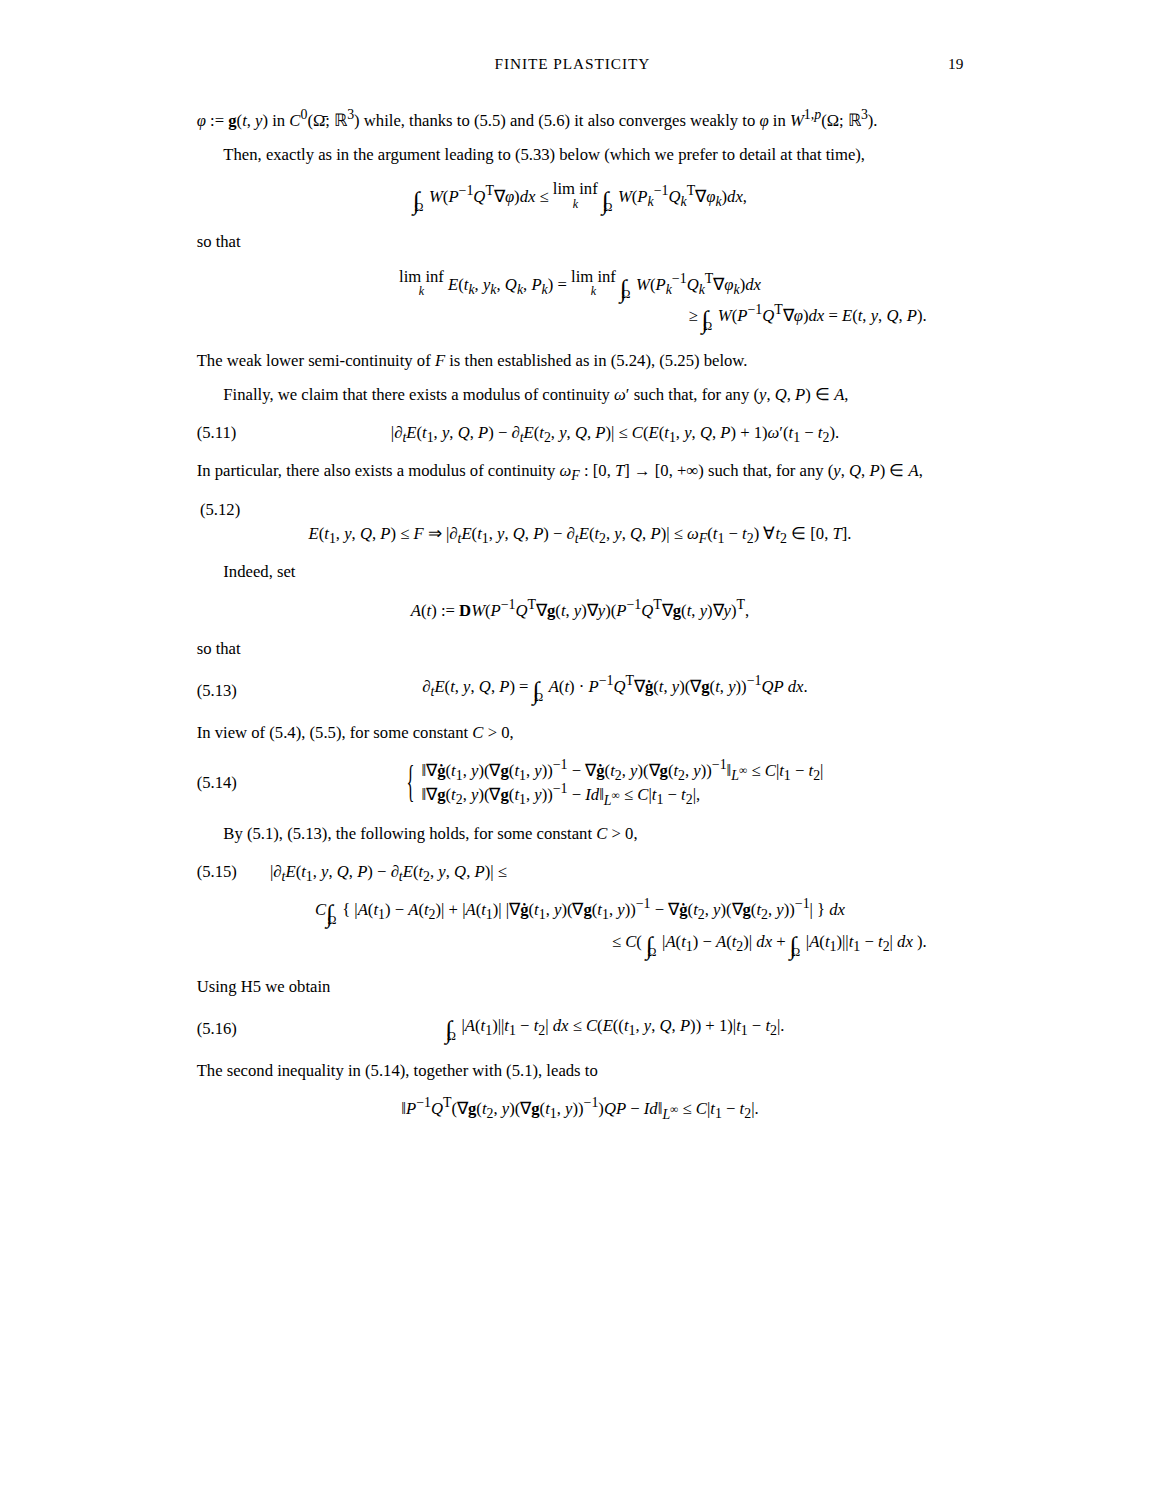FINITE PLASTICITY 19
φ := g(t, y) in C0(Ω̄; ℝ3) while, thanks to (5.5) and (5.6) it also converges weakly to φ in W1,p(Ω; ℝ3).
Then, exactly as in the argument leading to (5.33) below (which we prefer to detail at that time),
∫Ω W(P−1QT∇φ)dx ≤ lim inf k ∫Ω W(Pk−1QkT∇φk)dx,
so that
lim inf k E(tk, yk, Qk, Pk) = lim inf k ∫Ω W(Pk−1QkT∇φk)dx ≥ ∫Ω W(P−1QT∇φ)dx = E(t, y, Q, P).
The weak lower semi-continuity of F is then established as in (5.24), (5.25) below.
Finally, we claim that there exists a modulus of continuity ω′ such that, for any (y, Q, P) ∈ A,
(5.11) |∂tE(t1, y, Q, P) − ∂tE(t2, y, Q, P)| ≤ C(E(t1, y, Q, P) + 1)ω′(t1 − t2).
In particular, there also exists a modulus of continuity ωF : [0, T] → [0, +∞) such that, for any (y, Q, P) ∈ A,
(5.12) E(t1, y, Q, P) ≤ F ⇒ |∂tE(t1, y, Q, P) − ∂tE(t2, y, Q, P)| ≤ ωF(t1 − t2) ∀t2 ∈ [0, T].
Indeed, set
A(t) := DW(P−1QT∇g(t, y)∇y)(P−1QT∇g(t, y)∇y)T,
so that
(5.13) ∂tE(t, y, Q, P) = ∫Ω A(t) · P−1QT∇ġ(t, y)(∇g(t, y))−1QP dx.
In view of (5.4), (5.5), for some constant C > 0,
(5.14) { ‖∇ġ(t1, y)(∇g(t1, y))−1 − ∇ġ(t2, y)(∇g(t2, y))−1‖L∞ ≤ C|t1 − t2| ‖∇g(t2, y)(∇g(t1, y))−1 − Id‖L∞ ≤ C|t1 − t2|,
By (5.1), (5.13), the following holds, for some constant C > 0,
(5.15) |∂tE(t1, y, Q, P) − ∂tE(t2, y, Q, P)| ≤
C∫Ω { |A(t1) − A(t2)| + |A(t1)| |∇ġ(t1, y)(∇g(t1, y))−1 − ∇ġ(t2, y)(∇g(t2, y))−1| } dx ≤ C( ∫Ω |A(t1) − A(t2)| dx + ∫Ω |A(t1)||t1 − t2| dx ).
Using H5 we obtain
(5.16) ∫Ω |A(t1)||t1 − t2| dx ≤ C(E((t1, y, Q, P)) + 1)|t1 − t2|.
The second inequality in (5.14), together with (5.1), leads to
‖P−1QT(∇g(t2, y)(∇g(t1, y))−1)QP − Id‖L∞ ≤ C|t1 − t2|.